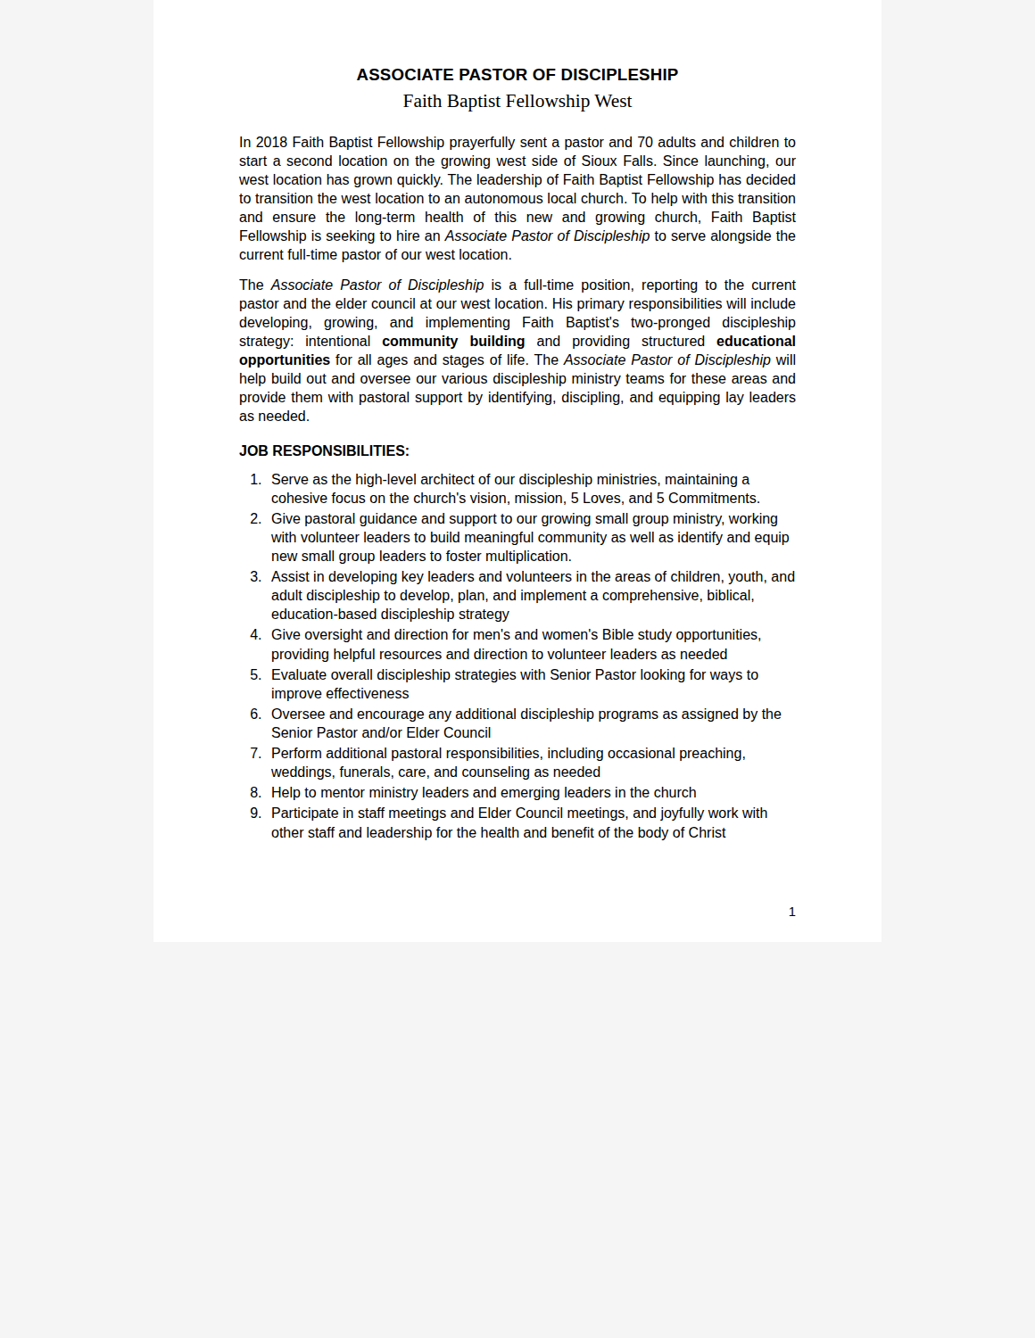ASSOCIATE PASTOR OF DISCIPLESHIP
Faith Baptist Fellowship West
In 2018 Faith Baptist Fellowship prayerfully sent a pastor and 70 adults and children to start a second location on the growing west side of Sioux Falls. Since launching, our west location has grown quickly. The leadership of Faith Baptist Fellowship has decided to transition the west location to an autonomous local church. To help with this transition and ensure the long-term health of this new and growing church, Faith Baptist Fellowship is seeking to hire an Associate Pastor of Discipleship to serve alongside the current full-time pastor of our west location.
The Associate Pastor of Discipleship is a full-time position, reporting to the current pastor and the elder council at our west location. His primary responsibilities will include developing, growing, and implementing Faith Baptist's two-pronged discipleship strategy: intentional community building and providing structured educational opportunities for all ages and stages of life. The Associate Pastor of Discipleship will help build out and oversee our various discipleship ministry teams for these areas and provide them with pastoral support by identifying, discipling, and equipping lay leaders as needed.
JOB RESPONSIBILITIES:
Serve as the high-level architect of our discipleship ministries, maintaining a cohesive focus on the church's vision, mission, 5 Loves, and 5 Commitments.
Give pastoral guidance and support to our growing small group ministry, working with volunteer leaders to build meaningful community as well as identify and equip new small group leaders to foster multiplication.
Assist in developing key leaders and volunteers in the areas of children, youth, and adult discipleship to develop, plan, and implement a comprehensive, biblical, education-based discipleship strategy
Give oversight and direction for men's and women's Bible study opportunities, providing helpful resources and direction to volunteer leaders as needed
Evaluate overall discipleship strategies with Senior Pastor looking for ways to improve effectiveness
Oversee and encourage any additional discipleship programs as assigned by the Senior Pastor and/or Elder Council
Perform additional pastoral responsibilities, including occasional preaching, weddings, funerals, care, and counseling as needed
Help to mentor ministry leaders and emerging leaders in the church
Participate in staff meetings and Elder Council meetings, and joyfully work with other staff and leadership for the health and benefit of the body of Christ
1